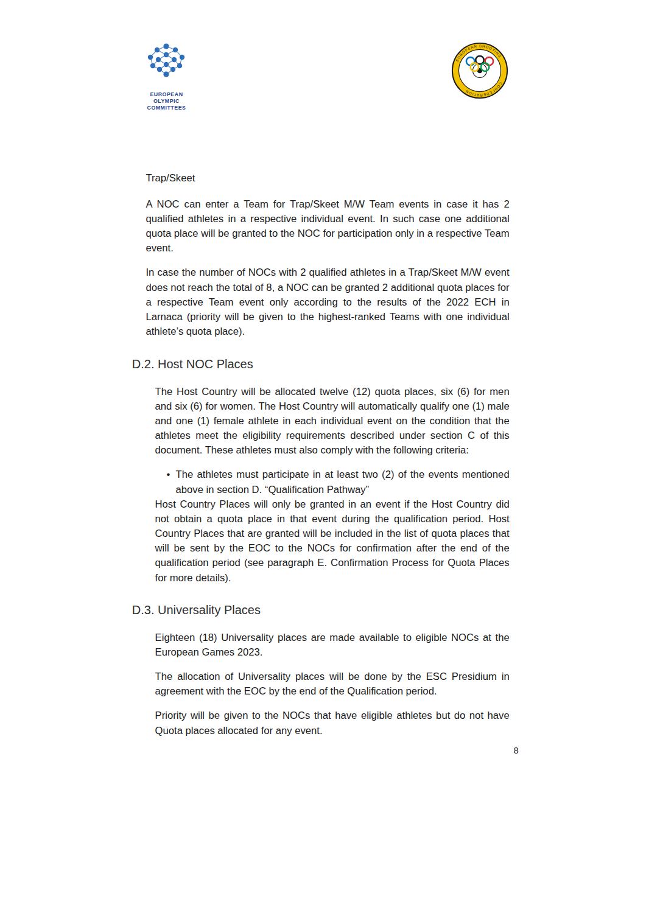European
Olympic
Committees
EUROPEAN SHOOTING CONFEDERATION
Trap/Skeet
A NOC can enter a Team for Trap/Skeet M/W Team events in case it has 2 qualified athletes in a respective individual event. In such case one additional quota place will be granted to the NOC for participation only in a respective Team event.
In case the number of NOCs with 2 qualified athletes in a Trap/Skeet M/W event does not reach the total of 8, a NOC can be granted 2 additional quota places for a respective Team event only according to the results of the 2022 ECH in Larnaca (priority will be given to the highest-ranked Teams with one individual athlete’s quota place).
D.2. Host NOC Places
The Host Country will be allocated twelve (12) quota places, six (6) for men and six (6) for women. The Host Country will automatically qualify one (1) male and one (1) female athlete in each individual event on the condition that the athletes meet the eligibility requirements described under section C of this document. These athletes must also comply with the following criteria:
The athletes must participate in at least two (2) of the events mentioned above in section D. “Qualification Pathway”
Host Country Places will only be granted in an event if the Host Country did not obtain a quota place in that event during the qualification period. Host Country Places that are granted will be included in the list of quota places that will be sent by the EOC to the NOCs for confirmation after the end of the qualification period (see paragraph E. Confirmation Process for Quota Places for more details).
D.3. Universality Places
Eighteen (18) Universality places are made available to eligible NOCs at the European Games 2023.
The allocation of Universality places will be done by the ESC Presidium in agreement with the EOC by the end of the Qualification period.
Priority will be given to the NOCs that have eligible athletes but do not have Quota places allocated for any event.
8